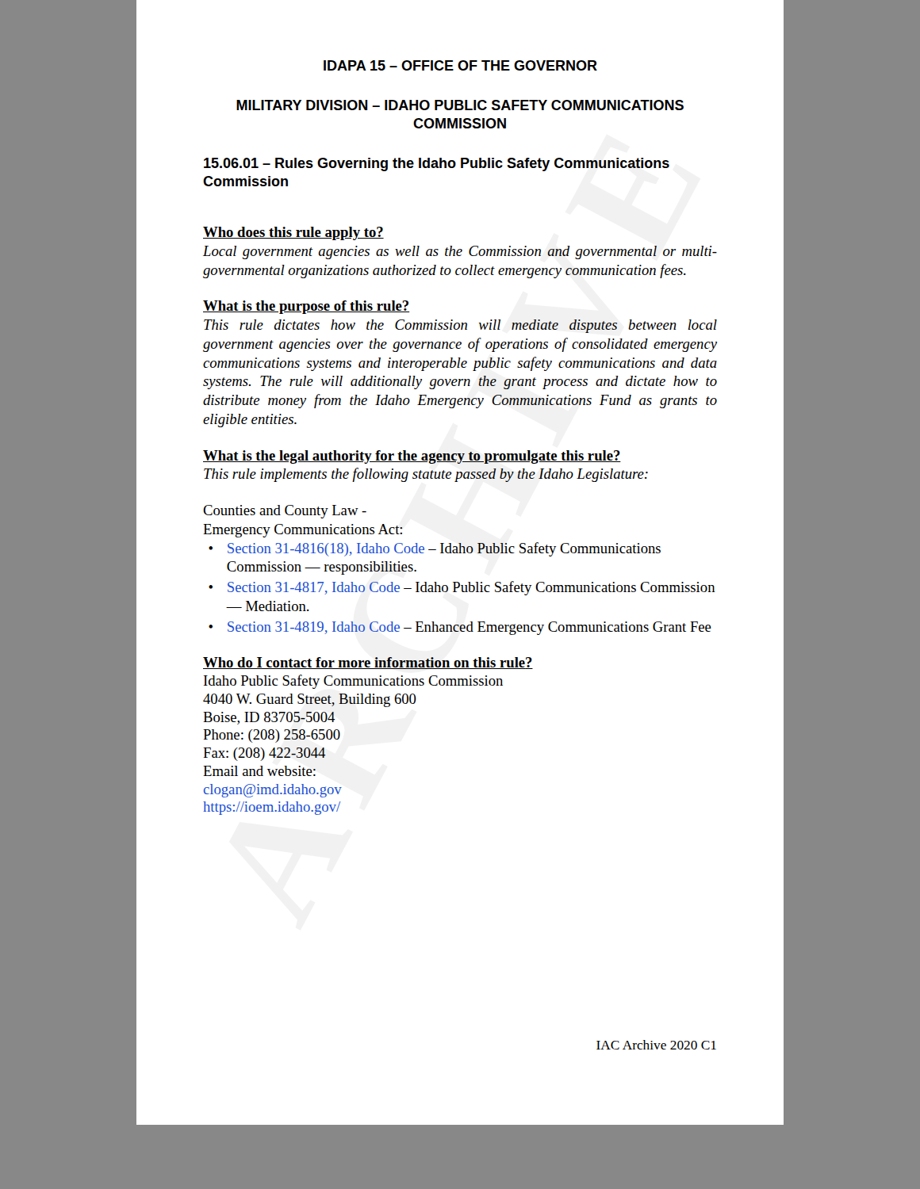IDAPA 15 – OFFICE OF THE GOVERNOR
MILITARY DIVISION – IDAHO PUBLIC SAFETY COMMUNICATIONS COMMISSION
15.06.01 – Rules Governing the Idaho Public Safety Communications Commission
Who does this rule apply to?
Local government agencies as well as the Commission and governmental or multi-governmental organizations authorized to collect emergency communication fees.
What is the purpose of this rule?
This rule dictates how the Commission will mediate disputes between local government agencies over the governance of operations of consolidated emergency communications systems and interoperable public safety communications and data systems. The rule will additionally govern the grant process and dictate how to distribute money from the Idaho Emergency Communications Fund as grants to eligible entities.
What is the legal authority for the agency to promulgate this rule?
This rule implements the following statute passed by the Idaho Legislature:
Counties and County Law -
Emergency Communications Act:
Section 31-4816(18), Idaho Code – Idaho Public Safety Communications Commission — responsibilities.
Section 31-4817, Idaho Code – Idaho Public Safety Communications Commission — Mediation.
Section 31-4819, Idaho Code – Enhanced Emergency Communications Grant Fee
Who do I contact for more information on this rule?
Idaho Public Safety Communications Commission
4040 W. Guard Street, Building 600
Boise, ID 83705-5004
Phone: (208) 258-6500
Fax: (208) 422-3044
Email and website:
clogan@imd.idaho.gov
https://ioem.idaho.gov/
IAC Archive 2020 C1